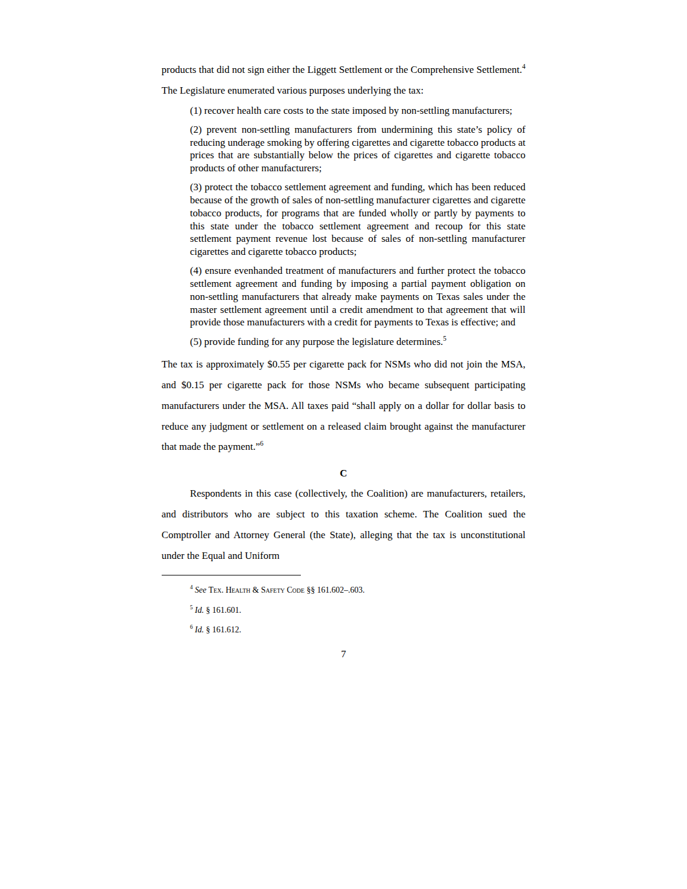products that did not sign either the Liggett Settlement or the Comprehensive Settlement.4 The Legislature enumerated various purposes underlying the tax:
(1) recover health care costs to the state imposed by non-settling manufacturers;
(2) prevent non-settling manufacturers from undermining this state’s policy of reducing underage smoking by offering cigarettes and cigarette tobacco products at prices that are substantially below the prices of cigarettes and cigarette tobacco products of other manufacturers;
(3) protect the tobacco settlement agreement and funding, which has been reduced because of the growth of sales of non-settling manufacturer cigarettes and cigarette tobacco products, for programs that are funded wholly or partly by payments to this state under the tobacco settlement agreement and recoup for this state settlement payment revenue lost because of sales of non-settling manufacturer cigarettes and cigarette tobacco products;
(4) ensure evenhanded treatment of manufacturers and further protect the tobacco settlement agreement and funding by imposing a partial payment obligation on non-settling manufacturers that already make payments on Texas sales under the master settlement agreement until a credit amendment to that agreement that will provide those manufacturers with a credit for payments to Texas is effective; and
(5) provide funding for any purpose the legislature determines.5
The tax is approximately $0.55 per cigarette pack for NSMs who did not join the MSA, and $0.15 per cigarette pack for those NSMs who became subsequent participating manufacturers under the MSA. All taxes paid “shall apply on a dollar for dollar basis to reduce any judgment or settlement on a released claim brought against the manufacturer that made the payment.”6
C
Respondents in this case (collectively, the Coalition) are manufacturers, retailers, and distributors who are subject to this taxation scheme. The Coalition sued the Comptroller and Attorney General (the State), alleging that the tax is unconstitutional under the Equal and Uniform
4 See Tex. Health & Safety Code §§ 161.602–.603.
5 Id. § 161.601.
6 Id. § 161.612.
7